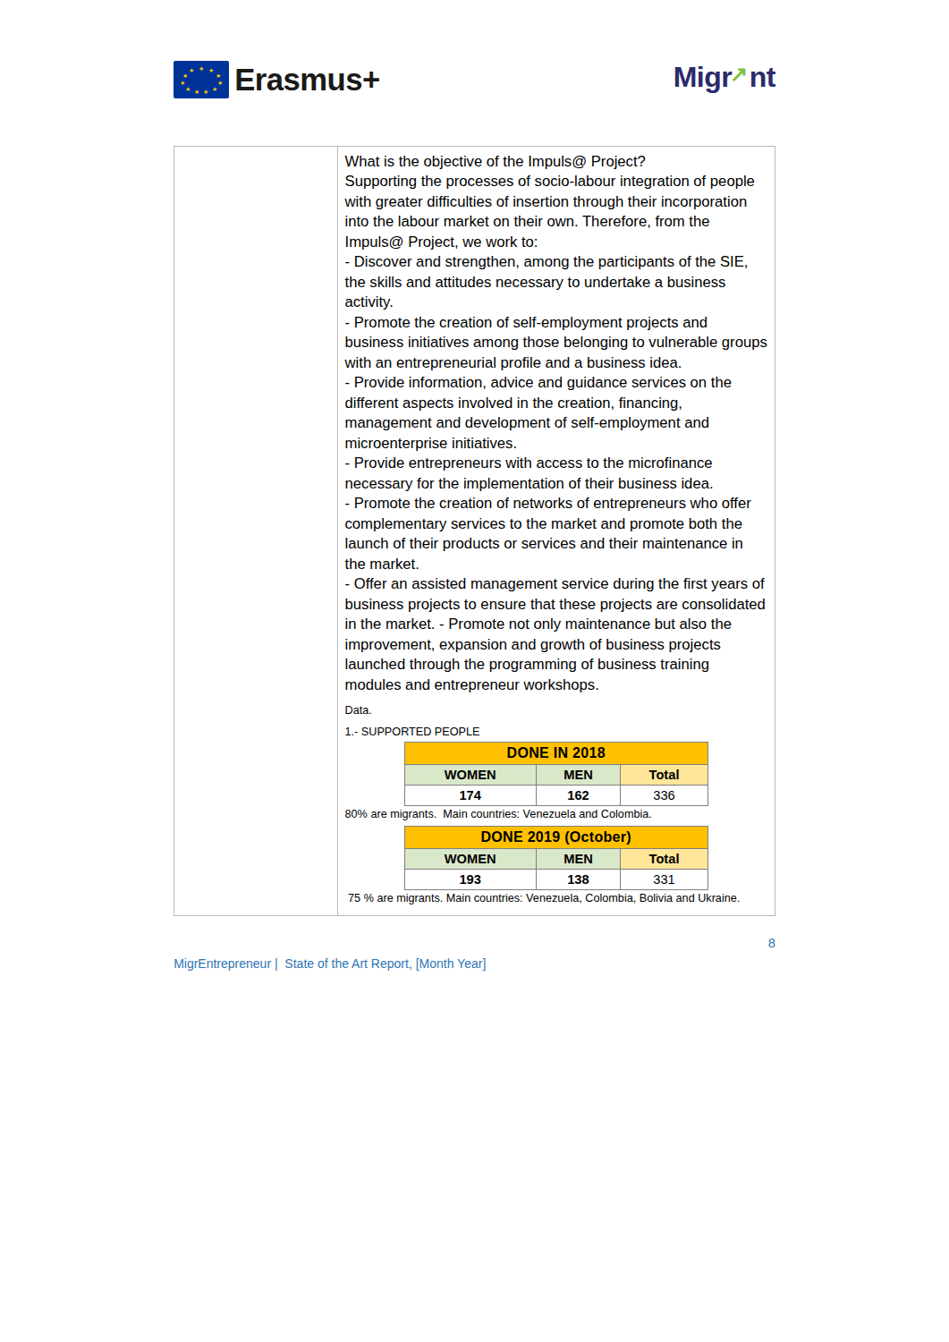★ ★ ★ ★ ★ ★ ★ ★ ★ ★ ★ ★
Erasmus+
Migr↗nt
| | What is the objective of the Impuls@ Project? Supporting the processes of socio-labour integration of people with greater difficulties of insertion through their incorporation into the labour market on their own. Therefore, from the Impuls@ Project, we work to: - Discover and strengthen, among the participants of the SIE, the skills and attitudes necessary to undertake a business activity. - Promote the creation of self-employment projects and business initiatives among those belonging to vulnerable groups with an entrepreneurial profile and a business idea. - Provide information, advice and guidance services on the different aspects involved in the creation, financing, management and development of self-employment and microenterprise initiatives. - Provide entrepreneurs with access to the microfinance necessary for the implementation of their business idea. - Promote the creation of networks of entrepreneurs who offer complementary services to the market and promote both the launch of their products or services and their maintenance in the market. - Offer an assisted management service during the first years of business projects to ensure that these projects are consolidated in the market. - Promote not only maintenance but also the improvement, expansion and growth of business projects launched through the programming of business training modules and entrepreneur workshops. Data. 1.- SUPPORTED PEOPLE / DONE IN 2018 / / WOMEN / MEN / Total / / 174 / 162 / 336 / 80% are migrants. Main countries: Venezuela and Colombia. / DONE 2019 (October) / / WOMEN / MEN / Total / / 193 / 138 / 331 / 75 % are migrants. Main countries: Venezuela, Colombia, Bolivia and Ukraine. |
MigrEntrepreneur | State of the Art Report, [Month Year]
8